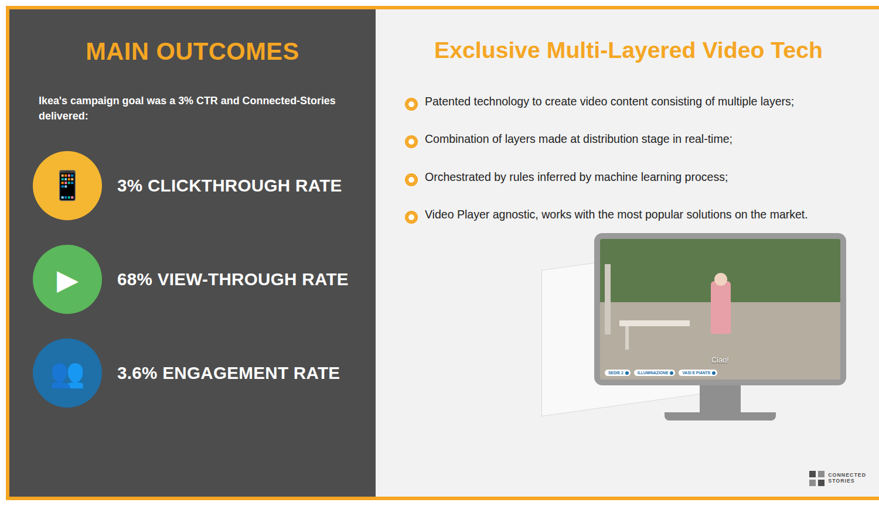MAIN OUTCOMES
Ikea's campaign goal was a 3% CTR and Connected-Stories delivered:
📱
3% CLICKTHROUGH RATE
▶
68% VIEW-THROUGH RATE
👥
3.6% ENGAGEMENT RATE
Exclusive Multi-Layered Video Tech
Patented technology to create video content consisting of multiple layers;
Combination of layers made at distribution stage in real-time;
Orchestrated by rules inferred by machine learning process;
Video Player agnostic, works with the most popular solutions on the market.
Ciao!
SEDIE 2 ILLUMINAZIONE VASI E PIANTE
CONNECTED
STORIES